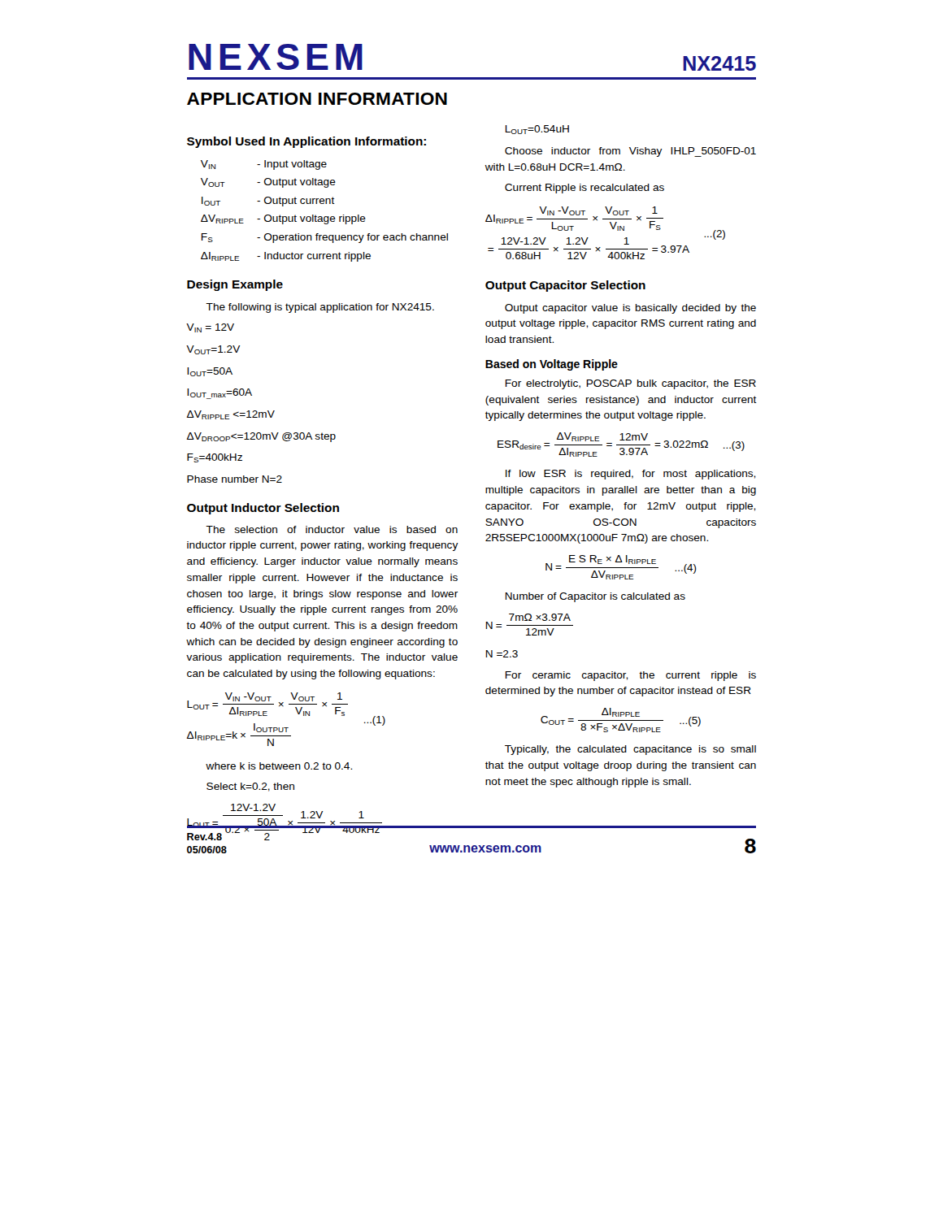NEXSEM
NX2415
APPLICATION INFORMATION
Symbol Used In Application Information:
VIN- Input voltage
VOUT- Output voltage
IOUT- Output current
ΔVRIPPLE- Output voltage ripple
FS- Operation frequency for each channel
ΔIRIPPLE- Inductor current ripple
Design Example
The following is typical application for NX2415.
VIN = 12V
VOUT=1.2V
IOUT=50A
IOUT_max=60A
ΔVRIPPLE <=12mV
ΔVDROOP<=120mV @30A step
FS=400kHz
Phase number N=2
Output Inductor Selection
The selection of inductor value is based on inductor ripple current, power rating, working frequency and efficiency. Larger inductor value normally means smaller ripple current. However if the inductance is chosen too large, it brings slow response and lower efficiency. Usually the ripple current ranges from 20% to 40% of the output current. This is a design freedom which can be decided by design engineer according to various application requirements. The inductor value can be calculated by using the following equations:
LOUT= VIN -VOUT ΔIRIPPLE × VOUT VIN × 1 Fs
ΔIRIPPLE=k× IOUTPUT N
...(1)
where k is between 0.2 to 0.4.
Select k=0.2, then
LOUT= 12V-1.2V 0.2 × 50A 2 × 1.2V 12V × 1400kHz
LOUT=0.54uH
Choose inductor from Vishay IHLP_5050FD-01 with L=0.68uH DCR=1.4mΩ.
Current Ripple is recalculated as
ΔIRIPPLE= VIN -VOUT LOUT × VOUT VIN × 1 FS
= 12V-1.2V 0.68uH × 1.2V 12V × 1400kHz =3.97A
...(2)
Output Capacitor Selection
Output capacitor value is basically decided by the output voltage ripple, capacitor RMS current rating and load transient.
Based on Voltage Ripple
For electrolytic, POSCAP bulk capacitor, the ESR (equivalent series resistance) and inductor current typically determines the output voltage ripple.
ESRdesire= ΔVRIPPLE ΔIRIPPLE = 12mV 3.97A =3.022mΩ
...(3)
If low ESR is required, for most applications, multiple capacitors in parallel are better than a big capacitor. For example, for 12mV output ripple, SANYO OS-CON capacitors 2R5SEPC1000MX(1000uF 7mΩ) are chosen.
N= E S RE × Δ IRIPPLE ΔVRIPPLE
...(4)
Number of Capacitor is calculated as
N= 7mΩ ×3.97A 12mV
N =2.3
For ceramic capacitor, the current ripple is determined by the number of capacitor instead of ESR
COUT= ΔIRIPPLE 8 ×FS ×ΔVRIPPLE
...(5)
Typically, the calculated capacitance is so small that the output voltage droop during the transient can not meet the spec although ripple is small.
Rev.4.8
05/06/08
www.nexsem.com
8